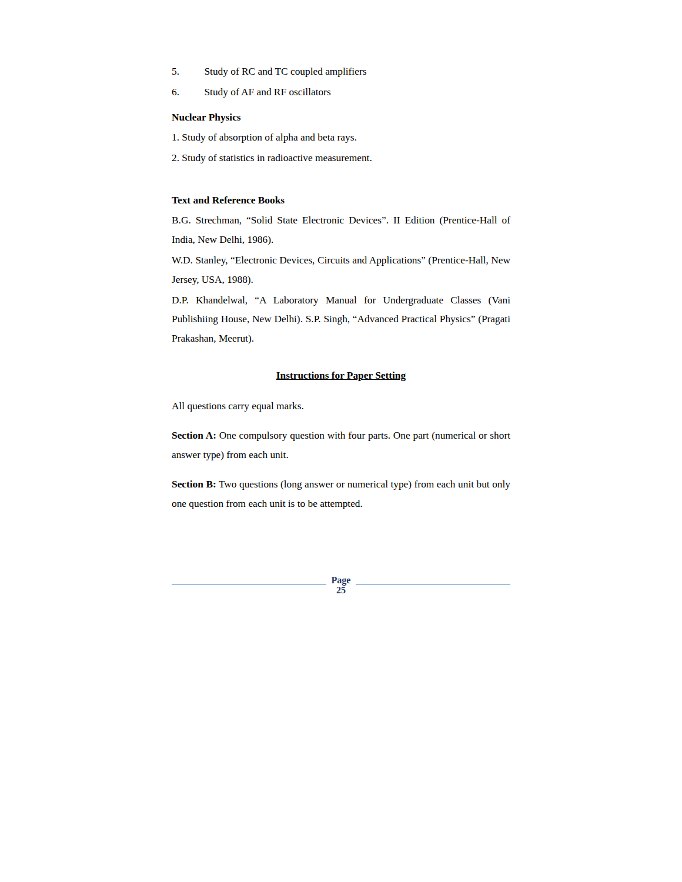5. Study of RC and TC coupled amplifiers
6. Study of AF and RF oscillators
Nuclear Physics
1. Study of absorption of alpha and beta rays.
2. Study of statistics in radioactive measurement.
Text and Reference Books
B.G. Strechman, “Solid State Electronic Devices”. II Edition (Prentice-Hall of India, New Delhi, 1986).
W.D. Stanley, “Electronic Devices, Circuits and Applications” (Prentice-Hall, New Jersey, USA, 1988).
D.P. Khandelwal, “A Laboratory Manual for Undergraduate Classes (Vani Publishiing House, New Delhi). S.P. Singh, “Advanced Practical Physics” (Pragati Prakashan, Meerut).
Instructions for Paper Setting
All questions carry equal marks.
Section A: One compulsory question with four parts. One part (numerical or short answer type) from each unit.
Section B: Two questions (long answer or numerical type) from each unit but only one question from each unit is to be attempted.
Page25